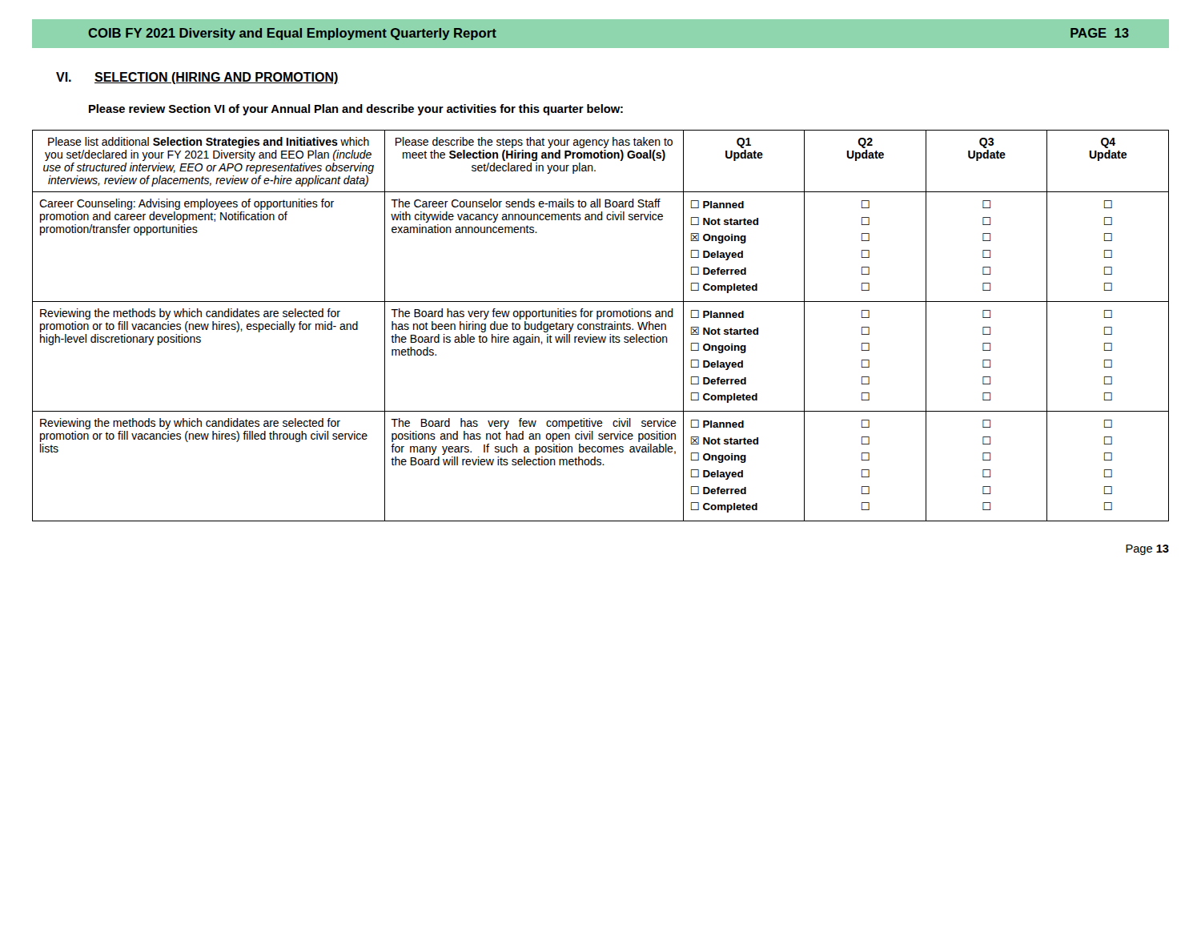COIB FY 2021 Diversity and Equal Employment Quarterly Report PAGE 13
VI. SELECTION (HIRING AND PROMOTION)
Please review Section VI of your Annual Plan and describe your activities for this quarter below:
| Please list additional Selection Strategies and Initiatives which you set/declared in your FY 2021 Diversity and EEO Plan (include use of structured interview, EEO or APO representatives observing interviews, review of placements, review of e-hire applicant data) | Please describe the steps that your agency has taken to meet the Selection (Hiring and Promotion) Goal(s) set/declared in your plan. | Q1 Update | Q2 Update | Q3 Update | Q4 Update |
| --- | --- | --- | --- | --- | --- |
| Career Counseling: Advising employees of opportunities for promotion and career development; Notification of promotion/transfer opportunities | The Career Counselor sends e-mails to all Board Staff with citywide vacancy announcements and civil service examination announcements. | ☐ Planned ☐ Not started ☒ Ongoing ☐ Delayed ☐ Deferred ☐ Completed | ☐ ☐ ☐ ☐ ☐ ☐ | ☐ ☐ ☐ ☐ ☐ ☐ | ☐ ☐ ☐ ☐ ☐ ☐ |
| Reviewing the methods by which candidates are selected for promotion or to fill vacancies (new hires), especially for mid- and high-level discretionary positions | The Board has very few opportunities for promotions and has not been hiring due to budgetary constraints. When the Board is able to hire again, it will review its selection methods. | ☐ Planned ☒ Not started ☐ Ongoing ☐ Delayed ☐ Deferred ☐ Completed | ☐ ☐ ☐ ☐ ☐ ☐ | ☐ ☐ ☐ ☐ ☐ ☐ | ☐ ☐ ☐ ☐ ☐ ☐ |
| Reviewing the methods by which candidates are selected for promotion or to fill vacancies (new hires) filled through civil service lists | The Board has very few competitive civil service positions and has not had an open civil service position for many years. If such a position becomes available, the Board will review its selection methods. | ☐ Planned ☒ Not started ☐ Ongoing ☐ Delayed ☐ Deferred ☐ Completed | ☐ ☐ ☐ ☐ ☐ ☐ | ☐ ☐ ☐ ☐ ☐ ☐ | ☐ ☐ ☐ ☐ ☐ ☐ |
Page 13